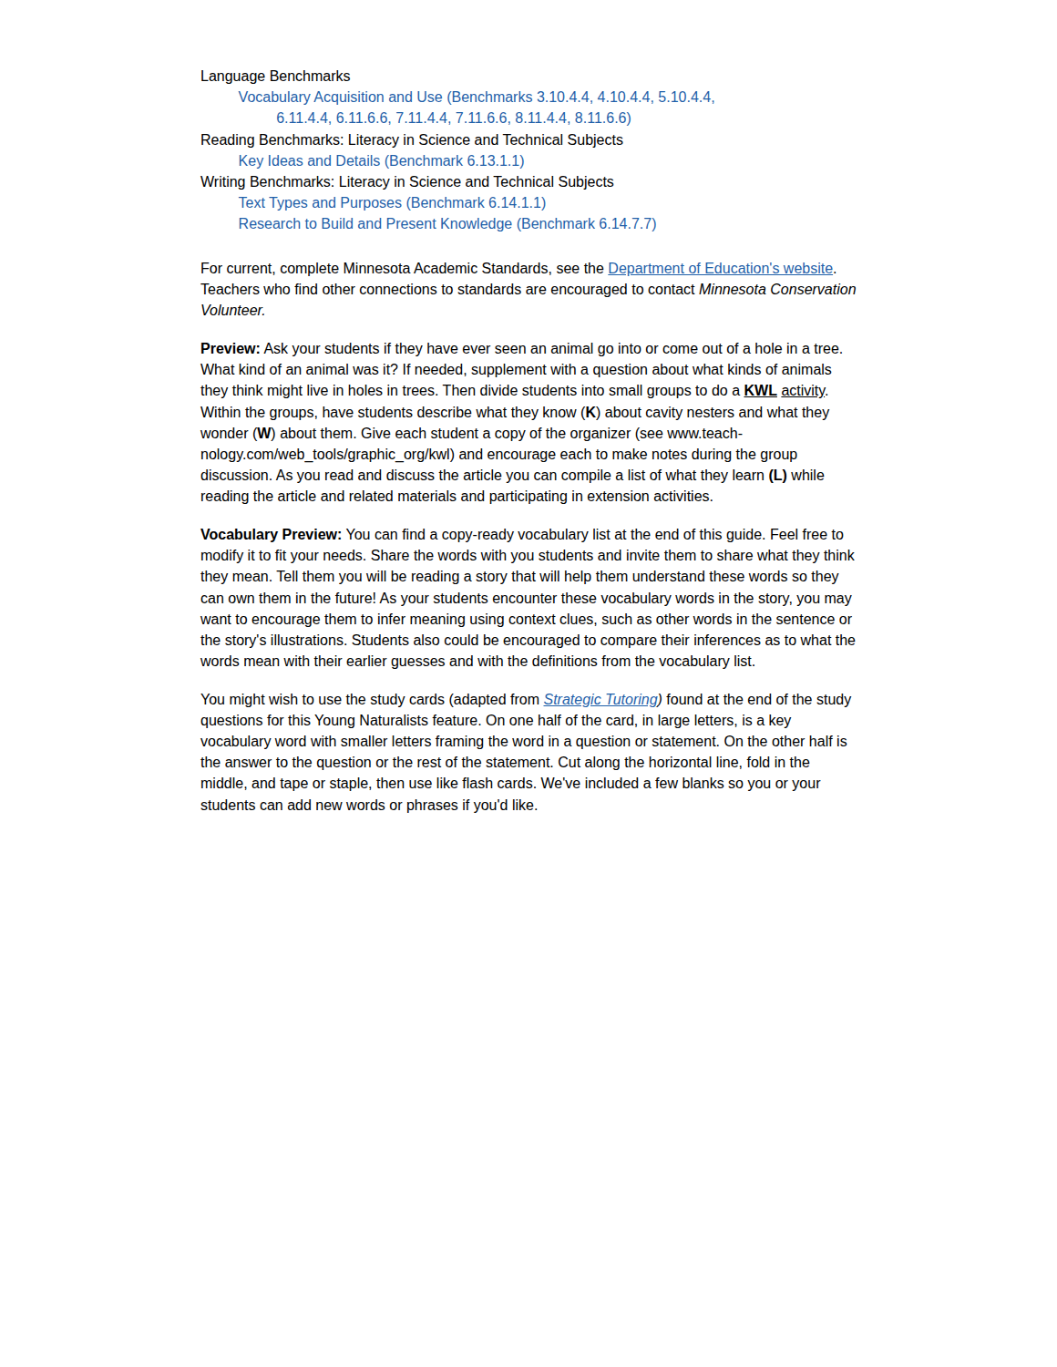Language Benchmarks
Vocabulary Acquisition and Use (Benchmarks 3.10.4.4, 4.10.4.4, 5.10.4.4,
6.11.4.4, 6.11.6.6, 7.11.4.4, 7.11.6.6, 8.11.4.4, 8.11.6.6)
Reading Benchmarks: Literacy in Science and Technical Subjects
Key Ideas and Details (Benchmark 6.13.1.1)
Writing Benchmarks: Literacy in Science and Technical Subjects
Text Types and Purposes (Benchmark 6.14.1.1)
Research to Build and Present Knowledge (Benchmark 6.14.7.7)
For current, complete Minnesota Academic Standards, see the Department of Education's website. Teachers who find other connections to standards are encouraged to contact Minnesota Conservation Volunteer.
Preview: Ask your students if they have ever seen an animal go into or come out of a hole in a tree. What kind of an animal was it? If needed, supplement with a question about what kinds of animals they think might live in holes in trees. Then divide students into small groups to do a KWL activity. Within the groups, have students describe what they know (K) about cavity nesters and what they wonder (W) about them. Give each student a copy of the organizer (see www.teach-nology.com/web_tools/graphic_org/kwl) and encourage each to make notes during the group discussion. As you read and discuss the article you can compile a list of what they learn (L) while reading the article and related materials and participating in extension activities.
Vocabulary Preview: You can find a copy-ready vocabulary list at the end of this guide. Feel free to modify it to fit your needs. Share the words with you students and invite them to share what they think they mean. Tell them you will be reading a story that will help them understand these words so they can own them in the future! As your students encounter these vocabulary words in the story, you may want to encourage them to infer meaning using context clues, such as other words in the sentence or the story's illustrations. Students also could be encouraged to compare their inferences as to what the words mean with their earlier guesses and with the definitions from the vocabulary list.
You might wish to use the study cards (adapted from Strategic Tutoring) found at the end of the study questions for this Young Naturalists feature. On one half of the card, in large letters, is a key vocabulary word with smaller letters framing the word in a question or statement. On the other half is the answer to the question or the rest of the statement. Cut along the horizontal line, fold in the middle, and tape or staple, then use like flash cards. We've included a few blanks so you or your students can add new words or phrases if you'd like.